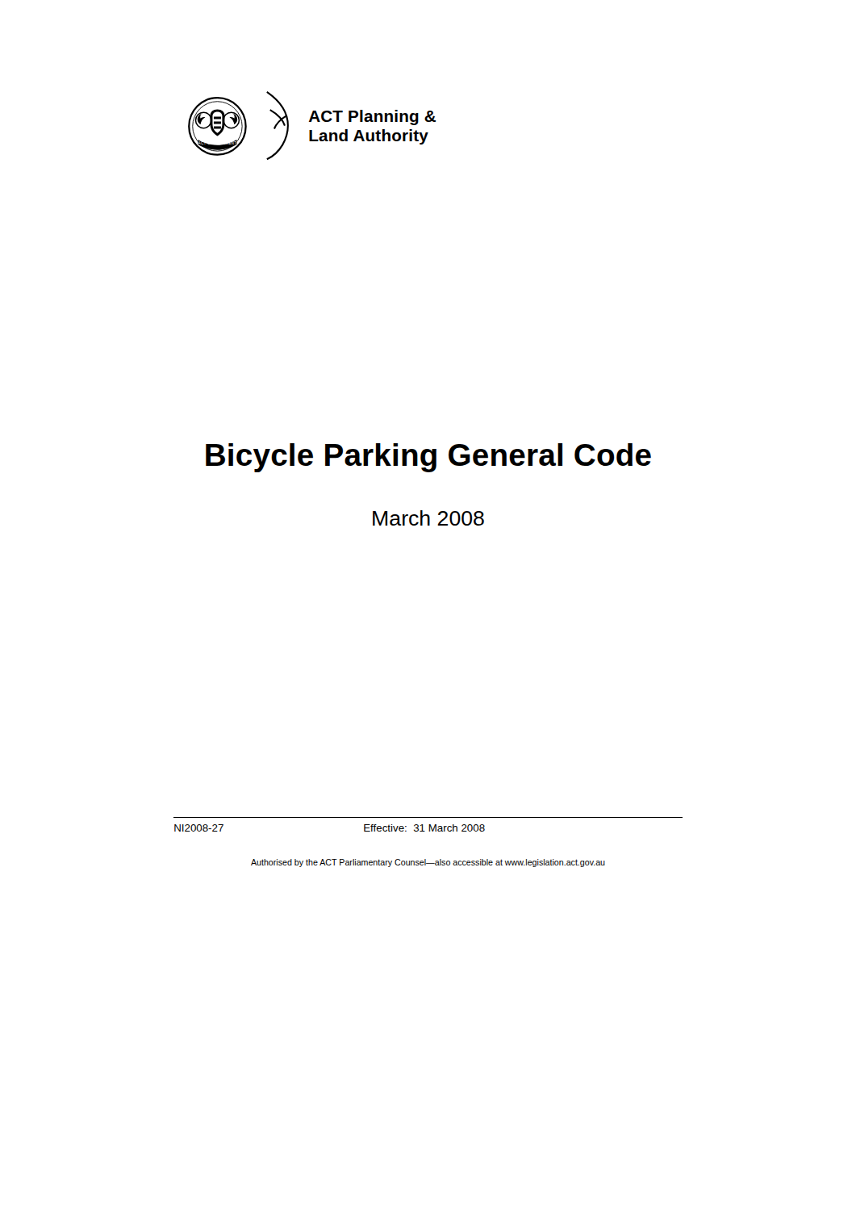ACT GOVERNMENT
ACT Planning &
Land Authority
Bicycle Parking General Code
March 2008
NI2008-27
Effective: 31 March 2008
Authorised by the ACT Parliamentary Counsel—also accessible at www.legislation.act.gov.au